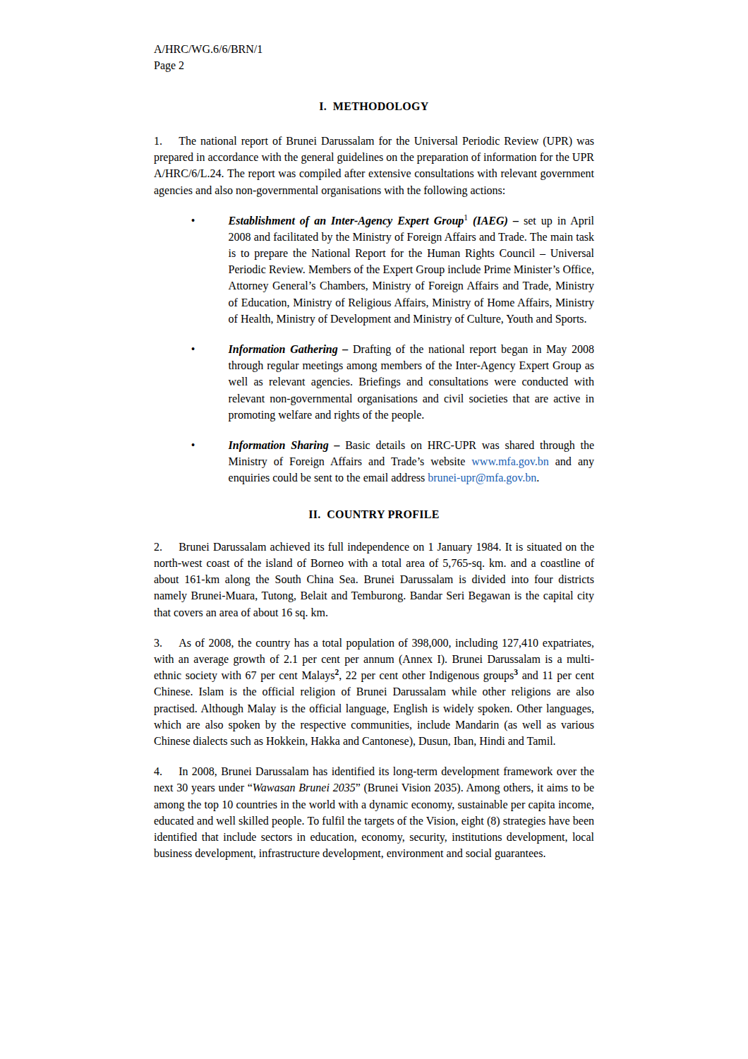A/HRC/WG.6/6/BRN/1
Page 2
I. METHODOLOGY
1. The national report of Brunei Darussalam for the Universal Periodic Review (UPR) was prepared in accordance with the general guidelines on the preparation of information for the UPR A/HRC/6/L.24. The report was compiled after extensive consultations with relevant government agencies and also non-governmental organisations with the following actions:
Establishment of an Inter-Agency Expert Group1 (IAEG) – set up in April 2008 and facilitated by the Ministry of Foreign Affairs and Trade. The main task is to prepare the National Report for the Human Rights Council – Universal Periodic Review. Members of the Expert Group include Prime Minister’s Office, Attorney General’s Chambers, Ministry of Foreign Affairs and Trade, Ministry of Education, Ministry of Religious Affairs, Ministry of Home Affairs, Ministry of Health, Ministry of Development and Ministry of Culture, Youth and Sports.
Information Gathering – Drafting of the national report began in May 2008 through regular meetings among members of the Inter-Agency Expert Group as well as relevant agencies. Briefings and consultations were conducted with relevant non-governmental organisations and civil societies that are active in promoting welfare and rights of the people.
Information Sharing – Basic details on HRC-UPR was shared through the Ministry of Foreign Affairs and Trade’s website www.mfa.gov.bn and any enquiries could be sent to the email address brunei-upr@mfa.gov.bn.
II. COUNTRY PROFILE
2. Brunei Darussalam achieved its full independence on 1 January 1984. It is situated on the north-west coast of the island of Borneo with a total area of 5,765-sq. km. and a coastline of about 161-km along the South China Sea. Brunei Darussalam is divided into four districts namely Brunei-Muara, Tutong, Belait and Temburong. Bandar Seri Begawan is the capital city that covers an area of about 16 sq. km.
3. As of 2008, the country has a total population of 398,000, including 127,410 expatriates, with an average growth of 2.1 per cent per annum (Annex I). Brunei Darussalam is a multi-ethnic society with 67 per cent Malays2, 22 per cent other Indigenous groups3 and 11 per cent Chinese. Islam is the official religion of Brunei Darussalam while other religions are also practised. Although Malay is the official language, English is widely spoken. Other languages, which are also spoken by the respective communities, include Mandarin (as well as various Chinese dialects such as Hokkein, Hakka and Cantonese), Dusun, Iban, Hindi and Tamil.
4. In 2008, Brunei Darussalam has identified its long-term development framework over the next 30 years under “Wawasan Brunei 2035” (Brunei Vision 2035). Among others, it aims to be among the top 10 countries in the world with a dynamic economy, sustainable per capita income, educated and well skilled people. To fulfil the targets of the Vision, eight (8) strategies have been identified that include sectors in education, economy, security, institutions development, local business development, infrastructure development, environment and social guarantees.